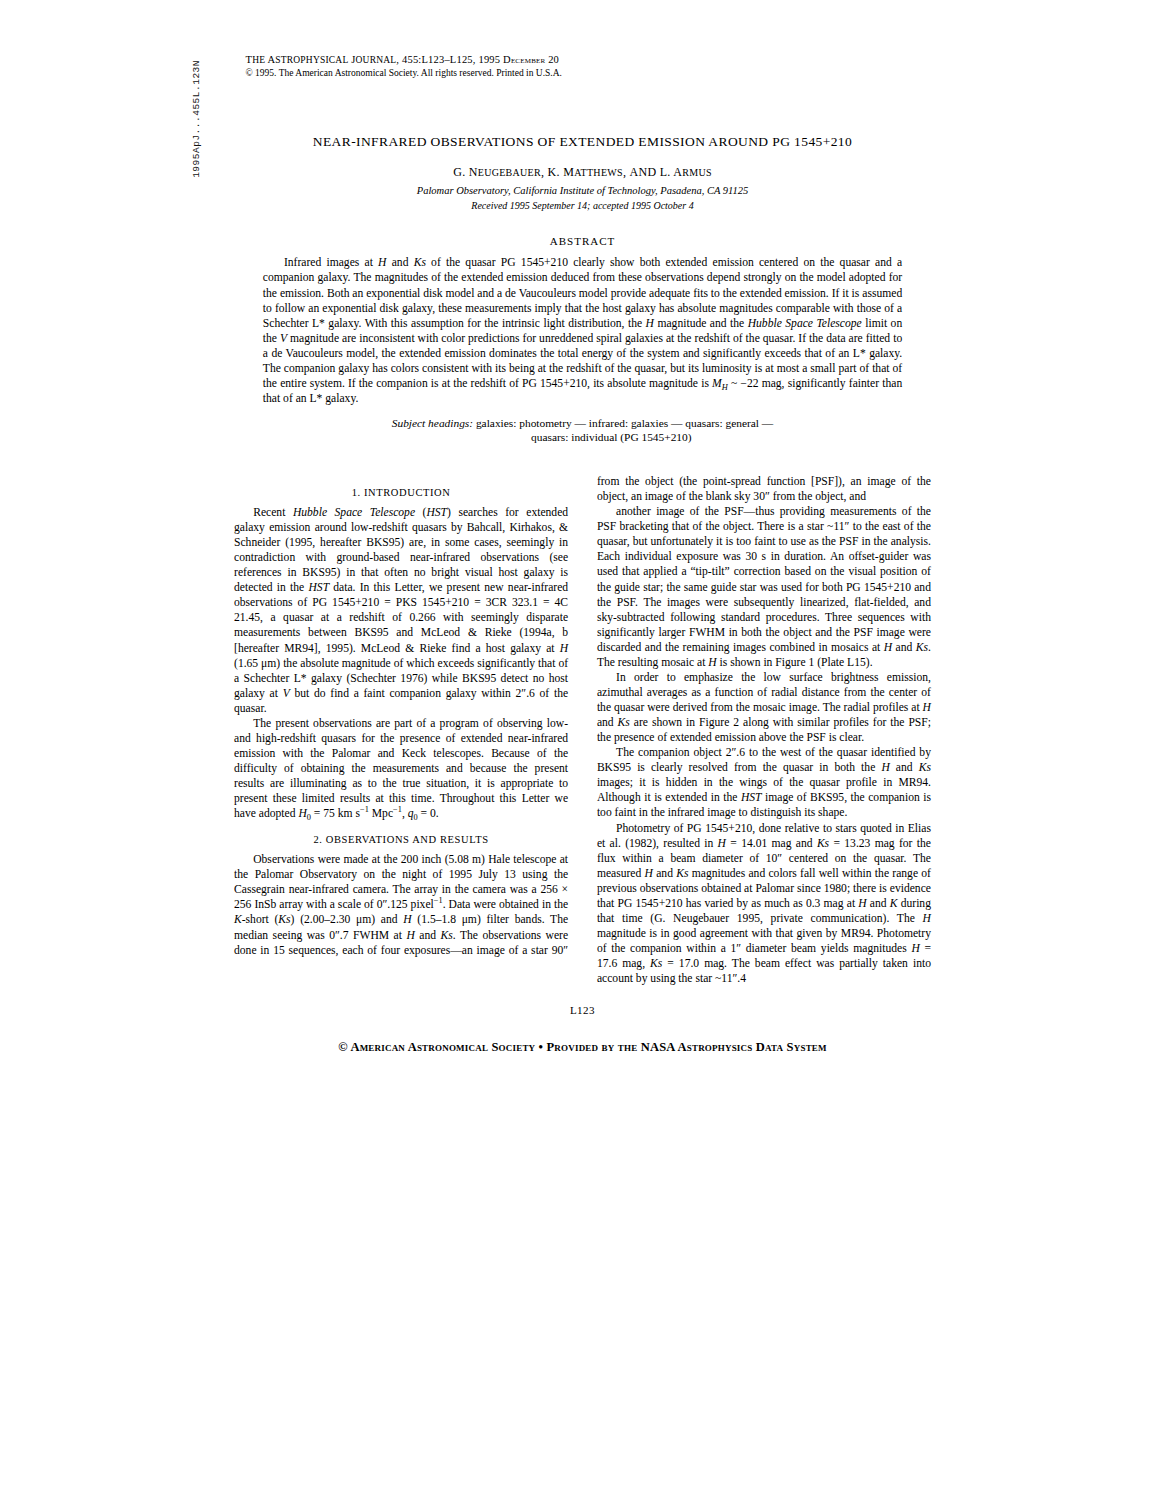1995ApJ...455L.123N
THE ASTROPHYSICAL JOURNAL, 455:L123–L125, 1995 December 20
© 1995. The American Astronomical Society. All rights reserved. Printed in U.S.A.
NEAR-INFRARED OBSERVATIONS OF EXTENDED EMISSION AROUND PG 1545+210
G. NEUGEBAUER, K. MATTHEWS, AND L. ARMUS
Palomar Observatory, California Institute of Technology, Pasadena, CA 91125
Received 1995 September 14; accepted 1995 October 4
ABSTRACT
Infrared images at H and Ks of the quasar PG 1545+210 clearly show both extended emission centered on the quasar and a companion galaxy. The magnitudes of the extended emission deduced from these observations depend strongly on the model adopted for the emission. Both an exponential disk model and a de Vaucouleurs model provide adequate fits to the extended emission. If it is assumed to follow an exponential disk galaxy, these measurements imply that the host galaxy has absolute magnitudes comparable with those of a Schechter L* galaxy. With this assumption for the intrinsic light distribution, the H magnitude and the Hubble Space Telescope limit on the V magnitude are inconsistent with color predictions for unreddened spiral galaxies at the redshift of the quasar. If the data are fitted to a de Vaucouleurs model, the extended emission dominates the total energy of the system and significantly exceeds that of an L* galaxy. The companion galaxy has colors consistent with its being at the redshift of the quasar, but its luminosity is at most a small part of that of the entire system. If the companion is at the redshift of PG 1545+210, its absolute magnitude is MH ~ −22 mag, significantly fainter than that of an L* galaxy.
Subject headings: galaxies: photometry — infrared: galaxies — quasars: general — quasars: individual (PG 1545+210)
1. INTRODUCTION
Recent Hubble Space Telescope (HST) searches for extended galaxy emission around low-redshift quasars by Bahcall, Kirhakos, & Schneider (1995, hereafter BKS95) are, in some cases, seemingly in contradiction with ground-based near-infrared observations (see references in BKS95) in that often no bright visual host galaxy is detected in the HST data. In this Letter, we present new near-infrared observations of PG 1545+210 = PKS 1545+210 = 3CR 323.1 = 4C 21.45, a quasar at a redshift of 0.266 with seemingly disparate measurements between BKS95 and McLeod & Rieke (1994a, b [hereafter MR94], 1995). McLeod & Rieke find a host galaxy at H (1.65 μm) the absolute magnitude of which exceeds significantly that of a Schechter L* galaxy (Schechter 1976) while BKS95 detect no host galaxy at V but do find a faint companion galaxy within 2″.6 of the quasar.
The present observations are part of a program of observing low- and high-redshift quasars for the presence of extended near-infrared emission with the Palomar and Keck telescopes. Because of the difficulty of obtaining the measurements and because the present results are illuminating as to the true situation, it is appropriate to present these limited results at this time. Throughout this Letter we have adopted H0 = 75 km s−1 Mpc−1, q0 = 0.
2. OBSERVATIONS AND RESULTS
Observations were made at the 200 inch (5.08 m) Hale telescope at the Palomar Observatory on the night of 1995 July 13 using the Cassegrain near-infrared camera. The array in the camera was a 256 × 256 InSb array with a scale of 0″.125 pixel−1. Data were obtained in the K-short (Ks) (2.00–2.30 μm) and H (1.5–1.8 μm) filter bands. The median seeing was 0″.7 FWHM at H and Ks. The observations were done in 15 sequences, each of four exposures—an image of a star 90″ from the object (the point-spread function [PSF]), an image of the object, an image of the blank sky 30″ from the object, and
another image of the PSF—thus providing measurements of the PSF bracketing that of the object. There is a star ~11″ to the east of the quasar, but unfortunately it is too faint to use as the PSF in the analysis. Each individual exposure was 30 s in duration. An offset-guider was used that applied a “tip-tilt” correction based on the visual position of the guide star; the same guide star was used for both PG 1545+210 and the PSF. The images were subsequently linearized, flat-fielded, and sky-subtracted following standard procedures. Three sequences with significantly larger FWHM in both the object and the PSF image were discarded and the remaining images combined in mosaics at H and Ks. The resulting mosaic at H is shown in Figure 1 (Plate L15).
In order to emphasize the low surface brightness emission, azimuthal averages as a function of radial distance from the center of the quasar were derived from the mosaic image. The radial profiles at H and Ks are shown in Figure 2 along with similar profiles for the PSF; the presence of extended emission above the PSF is clear.
The companion object 2″.6 to the west of the quasar identified by BKS95 is clearly resolved from the quasar in both the H and Ks images; it is hidden in the wings of the quasar profile in MR94. Although it is extended in the HST image of BKS95, the companion is too faint in the infrared image to distinguish its shape.
Photometry of PG 1545+210, done relative to stars quoted in Elias et al. (1982), resulted in H = 14.01 mag and Ks = 13.23 mag for the flux within a beam diameter of 10″ centered on the quasar. The measured H and Ks magnitudes and colors fall well within the range of previous observations obtained at Palomar since 1980; there is evidence that PG 1545+210 has varied by as much as 0.3 mag at H and K during that time (G. Neugebauer 1995, private communication). The H magnitude is in good agreement with that given by MR94. Photometry of the companion within a 1″ diameter beam yields magnitudes H = 17.6 mag, Ks = 17.0 mag. The beam effect was partially taken into account by using the star ~11″.4
L123
© American Astronomical Society • Provided by the NASA Astrophysics Data System